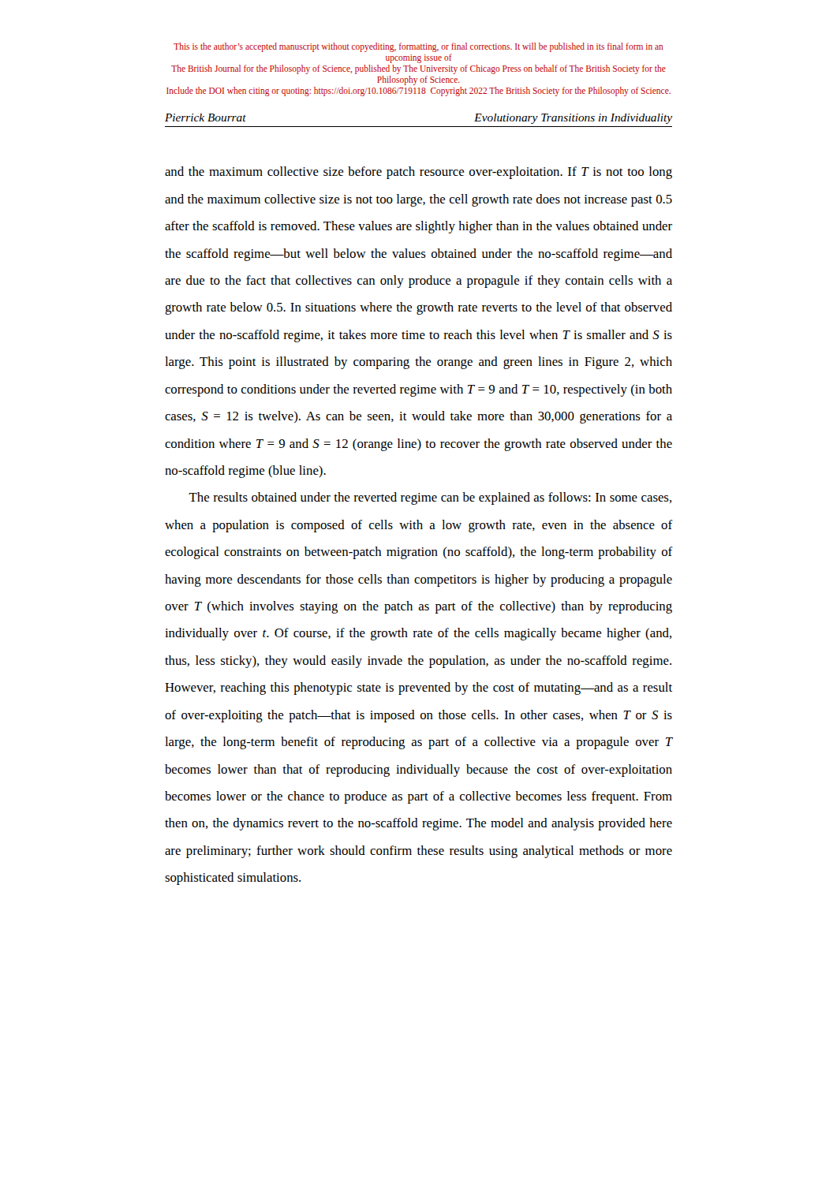This is the author’s accepted manuscript without copyediting, formatting, or final corrections. It will be published in its final form in an upcoming issue of
The British Journal for the Philosophy of Science, published by The University of Chicago Press on behalf of The British Society for the Philosophy of Science.
Include the DOI when citing or quoting: https://doi.org/10.1086/719118 Copyright 2022 The British Society for the Philosophy of Science.
Pierrick Bourrat Evolutionary Transitions in Individuality
and the maximum collective size before patch resource over-exploitation. If T is not too long and the maximum collective size is not too large, the cell growth rate does not increase past 0.5 after the scaffold is removed. These values are slightly higher than in the values obtained under the scaffold regime—but well below the values obtained under the no-scaffold regime—and are due to the fact that collectives can only produce a propagule if they contain cells with a growth rate below 0.5. In situations where the growth rate reverts to the level of that observed under the no-scaffold regime, it takes more time to reach this level when T is smaller and S is large. This point is illustrated by comparing the orange and green lines in Figure 2, which correspond to conditions under the reverted regime with T = 9 and T = 10, respectively (in both cases, S = 12 is twelve). As can be seen, it would take more than 30,000 generations for a condition where T = 9 and S = 12 (orange line) to recover the growth rate observed under the no-scaffold regime (blue line).
The results obtained under the reverted regime can be explained as follows: In some cases, when a population is composed of cells with a low growth rate, even in the absence of ecological constraints on between-patch migration (no scaffold), the long-term probability of having more descendants for those cells than competitors is higher by producing a propagule over T (which involves staying on the patch as part of the collective) than by reproducing individually over t. Of course, if the growth rate of the cells magically became higher (and, thus, less sticky), they would easily invade the population, as under the no-scaffold regime. However, reaching this phenotypic state is prevented by the cost of mutating—and as a result of over-exploiting the patch—that is imposed on those cells. In other cases, when T or S is large, the long-term benefit of reproducing as part of a collective via a propagule over T becomes lower than that of reproducing individually because the cost of over-exploitation becomes lower or the chance to produce as part of a collective becomes less frequent. From then on, the dynamics revert to the no-scaffold regime. The model and analysis provided here are preliminary; further work should confirm these results using analytical methods or more sophisticated simulations.